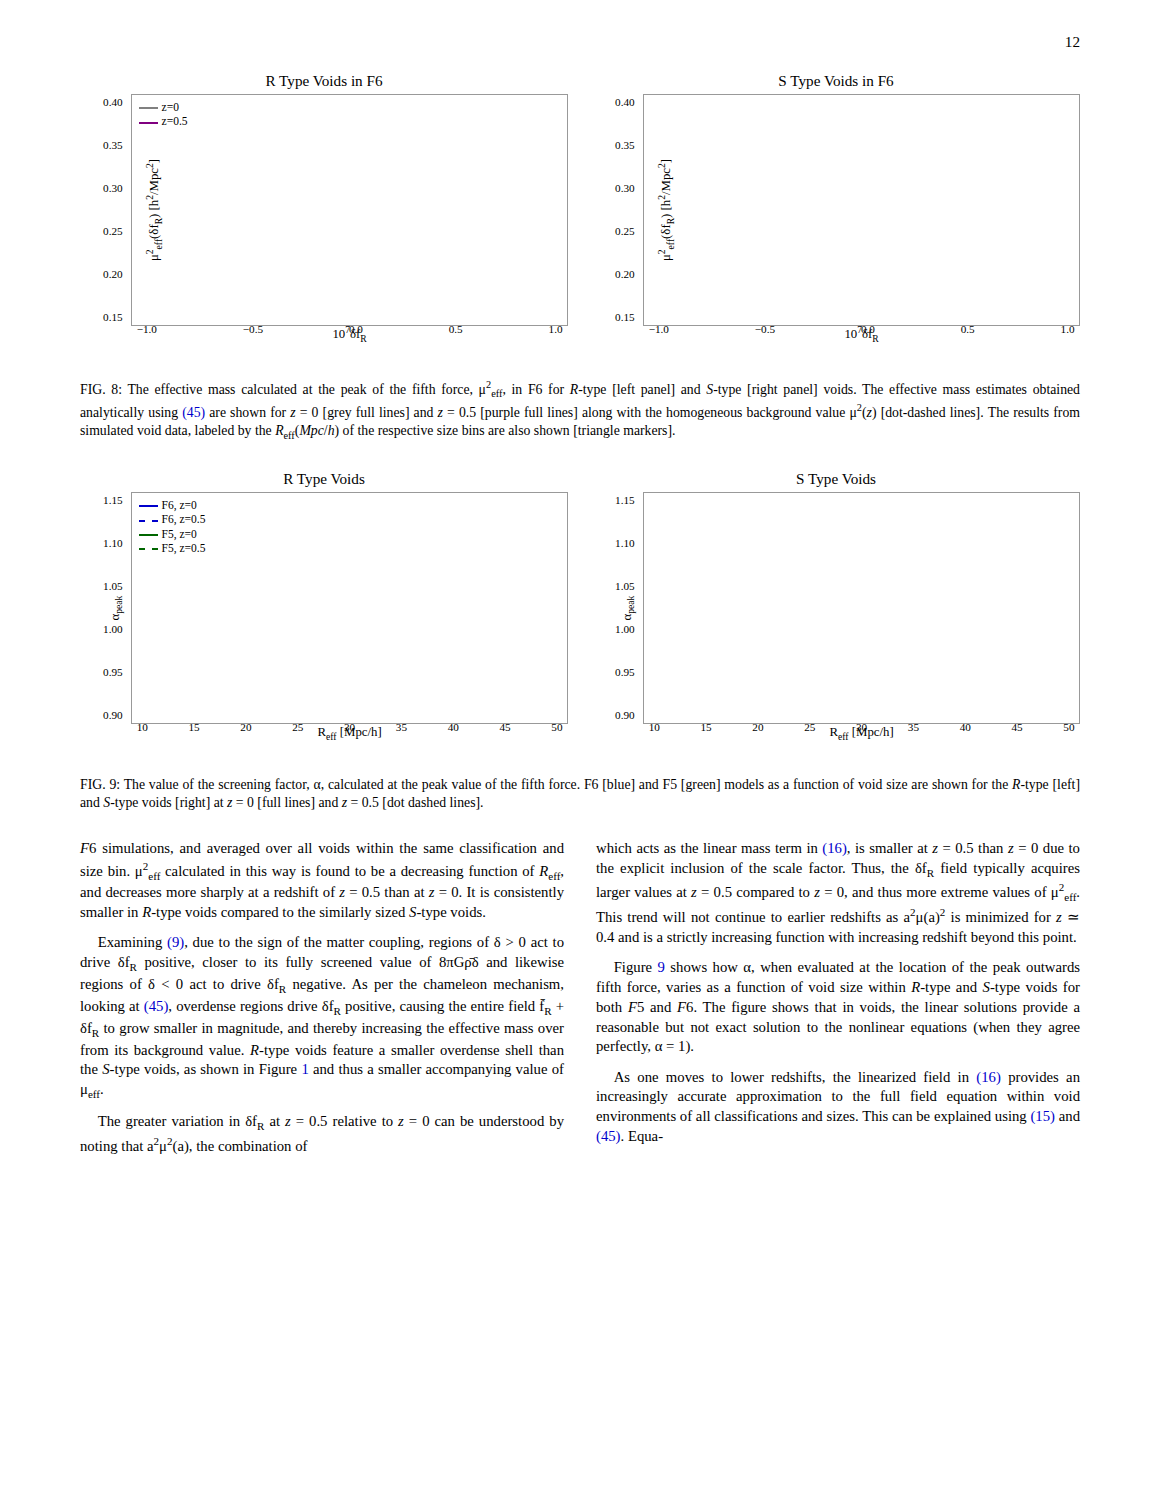12
R Type Voids in F6
μ2eff(δfR) [h2/Mpc2]
0.400.350.300.250.200.15
z=0
z=0.5
−1.0−0.50.00.51.0
107δfR
S Type Voids in F6
μ2eff(δfR) [h2/Mpc2]
0.400.350.300.250.200.15
−1.0−0.50.00.51.0
107δfR
FIG. 8: The effective mass calculated at the peak of the fifth force, μ2eff, in F6 for R-type [left panel] and S-type [right panel] voids. The effective mass estimates obtained analytically using (45) are shown for z = 0 [grey full lines] and z = 0.5 [purple full lines] along with the homogeneous background value μ2(z) [dot-dashed lines]. The results from simulated void data, labeled by the Reff(Mpc/h) of the respective size bins are also shown [triangle markers].
R Type Voids
αpeak
1.151.101.051.000.950.90
F6, z=0
F6, z=0.5
F5, z=0
F5, z=0.5
101520253035404550
Reff [Mpc/h]
S Type Voids
αpeak
1.151.101.051.000.950.90
101520253035404550
Reff [Mpc/h]
FIG. 9: The value of the screening factor, α, calculated at the peak value of the fifth force. F6 [blue] and F5 [green] models as a function of void size are shown for the R-type [left] and S-type voids [right] at z = 0 [full lines] and z = 0.5 [dot dashed lines].
F6 simulations, and averaged over all voids within the same classification and size bin. μ2eff calculated in this way is found to be a decreasing function of Reff, and decreases more sharply at a redshift of z = 0.5 than at z = 0. It is consistently smaller in R-type voids compared to the similarly sized S-type voids.
Examining (9), due to the sign of the matter coupling, regions of δ > 0 act to drive δfR positive, closer to its fully screened value of 8πGρ̄δ and likewise regions of δ < 0 act to drive δfR negative. As per the chameleon mechanism, looking at (45), overdense regions drive δfR positive, causing the entire field f̄R + δfR to grow smaller in magnitude, and thereby increasing the effective mass over from its background value. R-type voids feature a smaller overdense shell than the S-type voids, as shown in Figure 1 and thus a smaller accompanying value of μeff.
The greater variation in δfR at z = 0.5 relative to z = 0 can be understood by noting that a2μ2(a), the combination of
which acts as the linear mass term in (16), is smaller at z = 0.5 than z = 0 due to the explicit inclusion of the scale factor. Thus, the δfR field typically acquires larger values at z = 0.5 compared to z = 0, and thus more extreme values of μ2eff. This trend will not continue to earlier redshifts as a2μ(a)2 is minimized for z ≃ 0.4 and is a strictly increasing function with increasing redshift beyond this point.
Figure 9 shows how α, when evaluated at the location of the peak outwards fifth force, varies as a function of void size within R-type and S-type voids for both F5 and F6. The figure shows that in voids, the linear solutions provide a reasonable but not exact solution to the nonlinear equations (when they agree perfectly, α = 1).
As one moves to lower redshifts, the linearized field in (16) provides an increasingly accurate approximation to the full field equation within void environments of all classifications and sizes. This can be explained using (15) and (45). Equa-